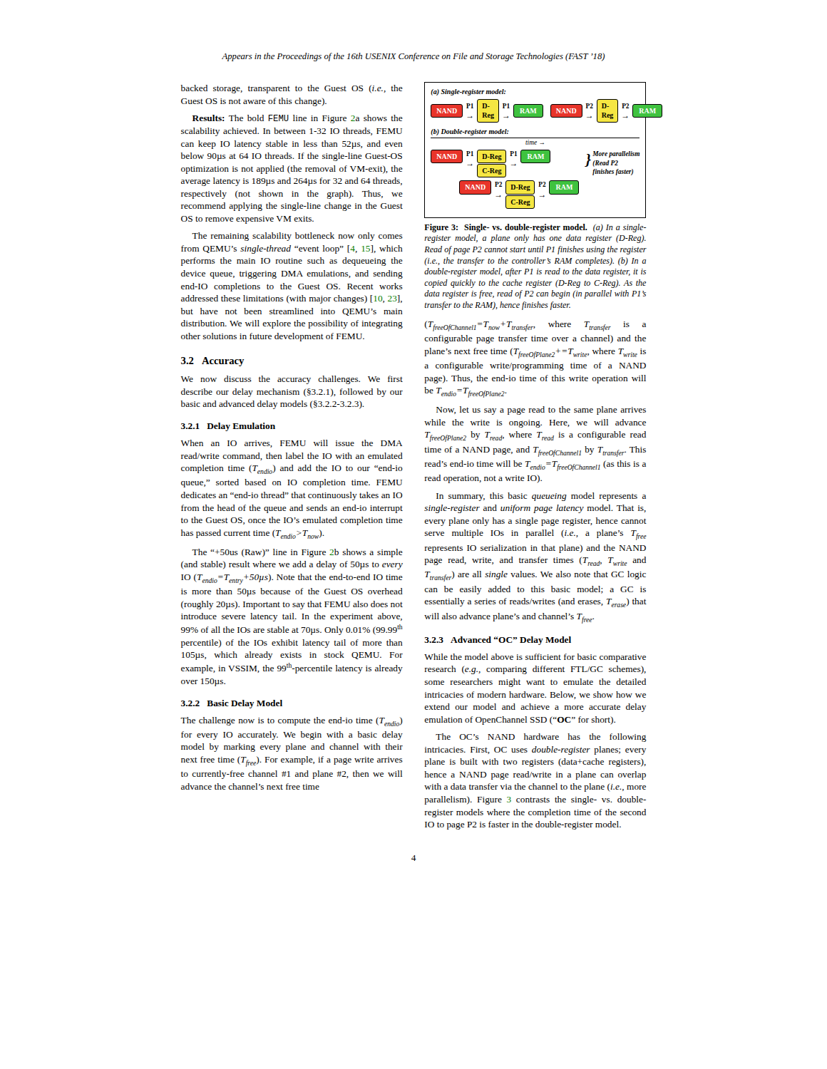Appears in the Proceedings of the 16th USENIX Conference on File and Storage Technologies (FAST ’18)
backed storage, transparent to the Guest OS (i.e., the Guest OS is not aware of this change).
Results: The bold FEMU line in Figure 2a shows the scalability achieved. In between 1-32 IO threads, FEMU can keep IO latency stable in less than 52µs, and even below 90µs at 64 IO threads. If the single-line Guest-OS optimization is not applied (the removal of VM-exit), the average latency is 189µs and 264µs for 32 and 64 threads, respectively (not shown in the graph). Thus, we recommend applying the single-line change in the Guest OS to remove expensive VM exits.
The remaining scalability bottleneck now only comes from QEMU’s single-thread “event loop” [4, 15], which performs the main IO routine such as dequeueing the device queue, triggering DMA emulations, and sending end-IO completions to the Guest OS. Recent works addressed these limitations (with major changes) [10, 23], but have not been streamlined into QEMU’s main distribution. We will explore the possibility of integrating other solutions in future development of FEMU.
3.2 Accuracy
We now discuss the accuracy challenges. We first describe our delay mechanism (§3.2.1), followed by our basic and advanced delay models (§3.2.2-3.2.3).
3.2.1 Delay Emulation
When an IO arrives, FEMU will issue the DMA read/write command, then label the IO with an emulated completion time (Tendio) and add the IO to our “end-io queue,” sorted based on IO completion time. FEMU dedicates an “end-io thread” that continuously takes an IO from the head of the queue and sends an end-io interrupt to the Guest OS, once the IO’s emulated completion time has passed current time (Tendio>Tnow).
The “+50us (Raw)” line in Figure 2b shows a simple (and stable) result where we add a delay of 50µs to every IO (Tendio=Tentry+50µs). Note that the end-to-end IO time is more than 50µs because of the Guest OS overhead (roughly 20µs). Important to say that FEMU also does not introduce severe latency tail. In the experiment above, 99% of all the IOs are stable at 70µs. Only 0.01% (99.99th percentile) of the IOs exhibit latency tail of more than 105µs, which already exists in stock QEMU. For example, in VSSIM, the 99th-percentile latency is already over 150µs.
3.2.2 Basic Delay Model
The challenge now is to compute the end-io time (Tendio) for every IO accurately. We begin with a basic delay model by marking every plane and channel with their next free time (Tfree). For example, if a page write arrives to currently-free channel #1 and plane #2, then we will advance the channel’s next free time
(a) Single-register model:
NAND P1 → D-Reg P1 → RAM NAND P2 → D-Reg P2 → RAM
(b) Double-register model:
time →
NAND P1 → D-Reg C-Reg P1 → RAM } More parallelism
(Read P2
finishes faster)
NAND P2 → D-Reg C-Reg P2 → RAM
Figure 3: Single- vs. double-register model. (a) In a single-register model, a plane only has one data register (D-Reg). Read of page P2 cannot start until P1 finishes using the register (i.e., the transfer to the controller’s RAM completes). (b) In a double-register model, after P1 is read to the data register, it is copied quickly to the cache register (D-Reg to C-Reg). As the data register is free, read of P2 can begin (in parallel with P1’s transfer to the RAM), hence finishes faster.
(TfreeOfChannel1=Tnow+Ttransfer, where Ttransfer is a configurable page transfer time over a channel) and the plane’s next free time (TfreeOfPlane2+=Twrite, where Twrite is a configurable write/programming time of a NAND page). Thus, the end-io time of this write operation will be Tendio=TfreeOfPlane2.
Now, let us say a page read to the same plane arrives while the write is ongoing. Here, we will advance TfreeOfPlane2 by Tread, where Tread is a configurable read time of a NAND page, and TfreeOfChannel1 by Ttransfer. This read’s end-io time will be Tendio=TfreeOfChannel1 (as this is a read operation, not a write IO).
In summary, this basic queueing model represents a single-register and uniform page latency model. That is, every plane only has a single page register, hence cannot serve multiple IOs in parallel (i.e., a plane’s Tfree represents IO serialization in that plane) and the NAND page read, write, and transfer times (Tread, Twrite and Ttransfer) are all single values. We also note that GC logic can be easily added to this basic model; a GC is essentially a series of reads/writes (and erases, Terase) that will also advance plane’s and channel’s Tfree.
3.2.3 Advanced “OC” Delay Model
While the model above is sufficient for basic comparative research (e.g., comparing different FTL/GC schemes), some researchers might want to emulate the detailed intricacies of modern hardware. Below, we show how we extend our model and achieve a more accurate delay emulation of OpenChannel SSD (“OC” for short).
The OC’s NAND hardware has the following intricacies. First, OC uses double-register planes; every plane is built with two registers (data+cache registers), hence a NAND page read/write in a plane can overlap with a data transfer via the channel to the plane (i.e., more parallelism). Figure 3 contrasts the single- vs. double-register models where the completion time of the second IO to page P2 is faster in the double-register model.
4